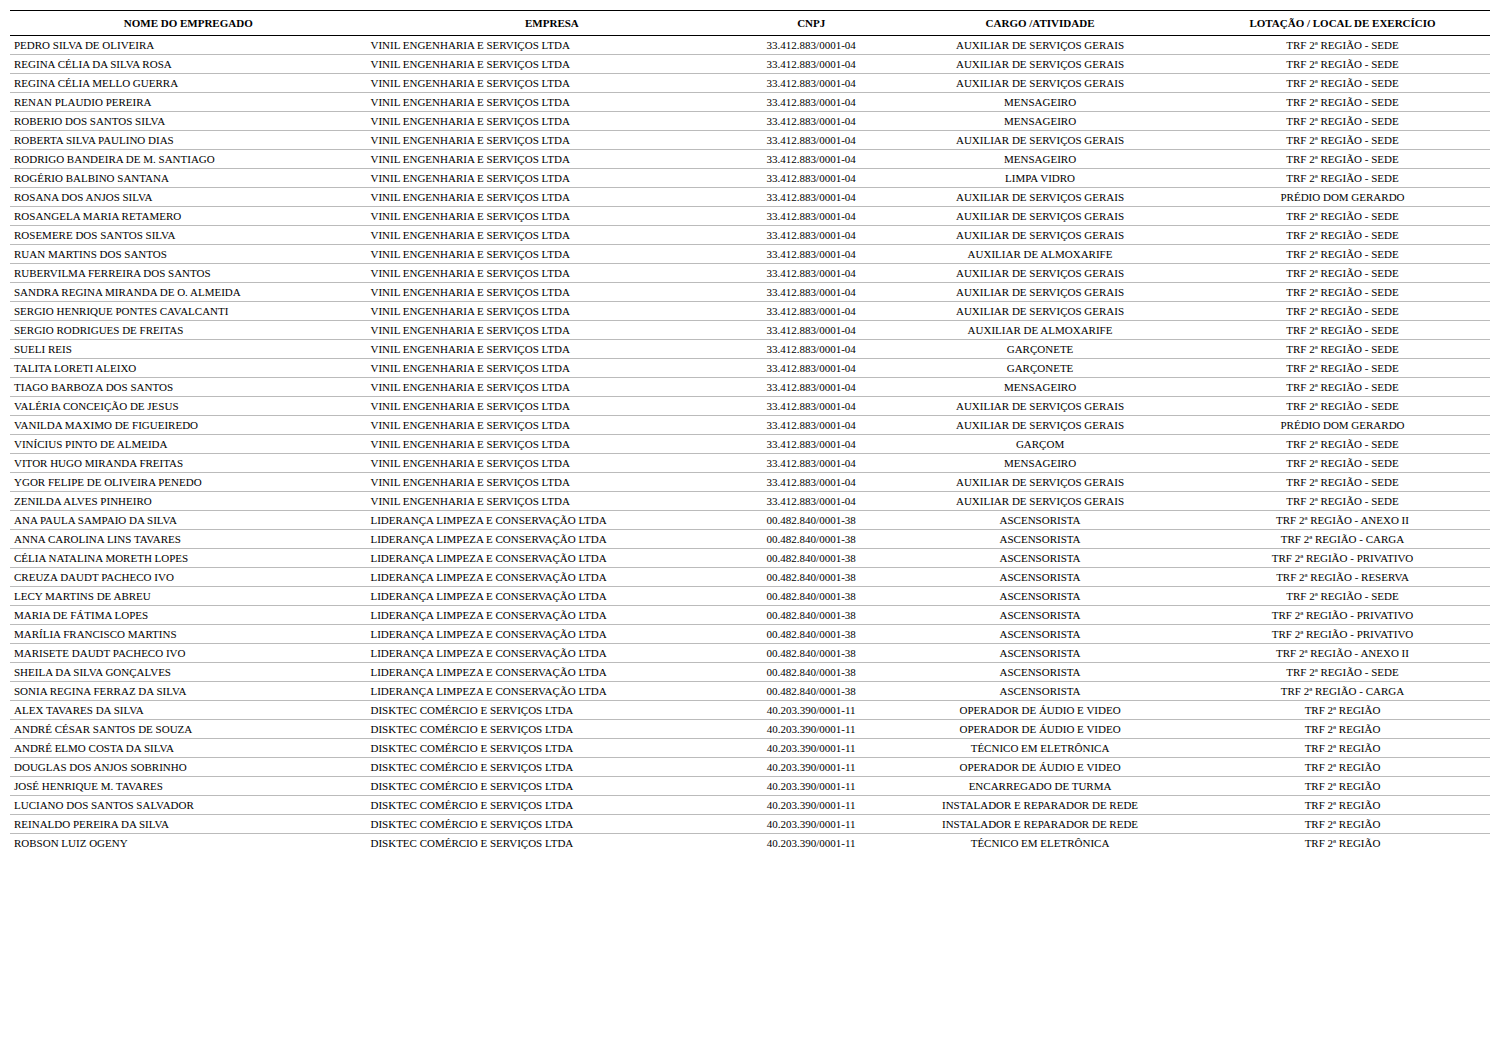| NOME DO EMPREGADO | EMPRESA | CNPJ | CARGO /ATIVIDADE | LOTAÇÃO / LOCAL DE EXERCÍCIO |
| --- | --- | --- | --- | --- |
| PEDRO SILVA DE OLIVEIRA | VINIL ENGENHARIA E SERVIÇOS LTDA | 33.412.883/0001-04 | AUXILIAR DE SERVIÇOS GERAIS | TRF 2ª REGIÃO - SEDE |
| REGINA CÉLIA DA SILVA ROSA | VINIL ENGENHARIA E SERVIÇOS LTDA | 33.412.883/0001-04 | AUXILIAR DE SERVIÇOS GERAIS | TRF 2ª REGIÃO - SEDE |
| REGINA CÉLIA MELLO GUERRA | VINIL ENGENHARIA E SERVIÇOS LTDA | 33.412.883/0001-04 | AUXILIAR DE SERVIÇOS GERAIS | TRF 2ª REGIÃO - SEDE |
| RENAN PLAUDIO PEREIRA | VINIL ENGENHARIA E SERVIÇOS LTDA | 33.412.883/0001-04 | MENSAGEIRO | TRF 2ª REGIÃO - SEDE |
| ROBERIO DOS SANTOS SILVA | VINIL ENGENHARIA E SERVIÇOS LTDA | 33.412.883/0001-04 | MENSAGEIRO | TRF 2ª REGIÃO - SEDE |
| ROBERTA SILVA PAULINO DIAS | VINIL ENGENHARIA E SERVIÇOS LTDA | 33.412.883/0001-04 | AUXILIAR DE SERVIÇOS GERAIS | TRF 2ª REGIÃO - SEDE |
| RODRIGO BANDEIRA DE M. SANTIAGO | VINIL ENGENHARIA E SERVIÇOS LTDA | 33.412.883/0001-04 | MENSAGEIRO | TRF 2ª REGIÃO - SEDE |
| ROGÉRIO BALBINO SANTANA | VINIL ENGENHARIA E SERVIÇOS LTDA | 33.412.883/0001-04 | LIMPA VIDRO | TRF 2ª REGIÃO - SEDE |
| ROSANA DOS ANJOS SILVA | VINIL ENGENHARIA E SERVIÇOS LTDA | 33.412.883/0001-04 | AUXILIAR DE SERVIÇOS GERAIS | PRÉDIO DOM GERARDO |
| ROSANGELA MARIA RETAMERO | VINIL ENGENHARIA E SERVIÇOS LTDA | 33.412.883/0001-04 | AUXILIAR DE SERVIÇOS GERAIS | TRF 2ª REGIÃO - SEDE |
| ROSEMERE DOS SANTOS SILVA | VINIL ENGENHARIA E SERVIÇOS LTDA | 33.412.883/0001-04 | AUXILIAR DE SERVIÇOS GERAIS | TRF 2ª REGIÃO - SEDE |
| RUAN MARTINS DOS SANTOS | VINIL ENGENHARIA E SERVIÇOS LTDA | 33.412.883/0001-04 | AUXILIAR DE ALMOXARIFE | TRF 2ª REGIÃO - SEDE |
| RUBERVILMA FERREIRA DOS SANTOS | VINIL ENGENHARIA E SERVIÇOS LTDA | 33.412.883/0001-04 | AUXILIAR DE SERVIÇOS GERAIS | TRF 2ª REGIÃO - SEDE |
| SANDRA REGINA MIRANDA DE O. ALMEIDA | VINIL ENGENHARIA E SERVIÇOS LTDA | 33.412.883/0001-04 | AUXILIAR DE SERVIÇOS GERAIS | TRF 2ª REGIÃO - SEDE |
| SERGIO HENRIQUE PONTES CAVALCANTI | VINIL ENGENHARIA E SERVIÇOS LTDA | 33.412.883/0001-04 | AUXILIAR DE SERVIÇOS GERAIS | TRF 2ª REGIÃO - SEDE |
| SERGIO RODRIGUES DE FREITAS | VINIL ENGENHARIA E SERVIÇOS LTDA | 33.412.883/0001-04 | AUXILIAR DE ALMOXARIFE | TRF 2ª REGIÃO - SEDE |
| SUELI REIS | VINIL ENGENHARIA E SERVIÇOS LTDA | 33.412.883/0001-04 | GARÇONETE | TRF 2ª REGIÃO - SEDE |
| TALITA LORETI ALEIXO | VINIL ENGENHARIA E SERVIÇOS LTDA | 33.412.883/0001-04 | GARÇONETE | TRF 2ª REGIÃO - SEDE |
| TIAGO BARBOZA DOS SANTOS | VINIL ENGENHARIA E SERVIÇOS LTDA | 33.412.883/0001-04 | MENSAGEIRO | TRF 2ª REGIÃO - SEDE |
| VALÉRIA CONCEIÇÃO DE JESUS | VINIL ENGENHARIA E SERVIÇOS LTDA | 33.412.883/0001-04 | AUXILIAR DE SERVIÇOS GERAIS | TRF 2ª REGIÃO - SEDE |
| VANILDA MAXIMO DE FIGUEIREDO | VINIL ENGENHARIA E SERVIÇOS LTDA | 33.412.883/0001-04 | AUXILIAR DE SERVIÇOS GERAIS | PRÉDIO DOM GERARDO |
| VINÍCIUS PINTO DE ALMEIDA | VINIL ENGENHARIA E SERVIÇOS LTDA | 33.412.883/0001-04 | GARÇOM | TRF 2ª REGIÃO - SEDE |
| VITOR HUGO MIRANDA FREITAS | VINIL ENGENHARIA E SERVIÇOS LTDA | 33.412.883/0001-04 | MENSAGEIRO | TRF 2ª REGIÃO - SEDE |
| YGOR FELIPE DE OLIVEIRA PENEDO | VINIL ENGENHARIA E SERVIÇOS LTDA | 33.412.883/0001-04 | AUXILIAR DE SERVIÇOS GERAIS | TRF 2ª REGIÃO - SEDE |
| ZENILDA ALVES PINHEIRO | VINIL ENGENHARIA E SERVIÇOS LTDA | 33.412.883/0001-04 | AUXILIAR DE SERVIÇOS GERAIS | TRF 2ª REGIÃO - SEDE |
| ANA PAULA SAMPAIO DA SILVA | LIDERANÇA LIMPEZA E CONSERVAÇÃO LTDA | 00.482.840/0001-38 | ASCENSORISTA | TRF 2ª REGIÃO - ANEXO II |
| ANNA CAROLINA LINS TAVARES | LIDERANÇA LIMPEZA E CONSERVAÇÃO LTDA | 00.482.840/0001-38 | ASCENSORISTA | TRF 2ª REGIÃO - CARGA |
| CÉLIA NATALINA MORETH LOPES | LIDERANÇA LIMPEZA E CONSERVAÇÃO LTDA | 00.482.840/0001-38 | ASCENSORISTA | TRF 2ª REGIÃO - PRIVATIVO |
| CREUZA DAUDT PACHECO IVO | LIDERANÇA LIMPEZA E CONSERVAÇÃO LTDA | 00.482.840/0001-38 | ASCENSORISTA | TRF 2ª REGIÃO - RESERVA |
| LECY MARTINS DE ABREU | LIDERANÇA LIMPEZA E CONSERVAÇÃO LTDA | 00.482.840/0001-38 | ASCENSORISTA | TRF 2ª REGIÃO - SEDE |
| MARIA DE FÁTIMA LOPES | LIDERANÇA LIMPEZA E CONSERVAÇÃO LTDA | 00.482.840/0001-38 | ASCENSORISTA | TRF 2ª REGIÃO - PRIVATIVO |
| MARÍLIA FRANCISCO MARTINS | LIDERANÇA LIMPEZA E CONSERVAÇÃO LTDA | 00.482.840/0001-38 | ASCENSORISTA | TRF 2ª REGIÃO - PRIVATIVO |
| MARISETE DAUDT PACHECO IVO | LIDERANÇA LIMPEZA E CONSERVAÇÃO LTDA | 00.482.840/0001-38 | ASCENSORISTA | TRF 2ª REGIÃO - ANEXO II |
| SHEILA DA SILVA GONÇALVES | LIDERANÇA LIMPEZA E CONSERVAÇÃO LTDA | 00.482.840/0001-38 | ASCENSORISTA | TRF 2ª REGIÃO - SEDE |
| SONIA REGINA FERRAZ DA SILVA | LIDERANÇA LIMPEZA E CONSERVAÇÃO LTDA | 00.482.840/0001-38 | ASCENSORISTA | TRF 2ª REGIÃO - CARGA |
| ALEX TAVARES DA SILVA | DISKTEC COMÉRCIO E SERVIÇOS LTDA | 40.203.390/0001-11 | OPERADOR DE ÁUDIO E VIDEO | TRF 2ª REGIÃO |
| ANDRÉ CÉSAR SANTOS DE SOUZA | DISKTEC COMÉRCIO E SERVIÇOS LTDA | 40.203.390/0001-11 | OPERADOR DE ÁUDIO E VIDEO | TRF 2ª REGIÃO |
| ANDRÉ ELMO COSTA DA SILVA | DISKTEC COMÉRCIO E SERVIÇOS LTDA | 40.203.390/0001-11 | TÉCNICO EM ELETRÔNICA | TRF 2ª REGIÃO |
| DOUGLAS DOS ANJOS SOBRINHO | DISKTEC COMÉRCIO E SERVIÇOS LTDA | 40.203.390/0001-11 | OPERADOR DE ÁUDIO E VIDEO | TRF 2ª REGIÃO |
| JOSÉ HENRIQUE M. TAVARES | DISKTEC COMÉRCIO E SERVIÇOS LTDA | 40.203.390/0001-11 | ENCARREGADO DE TURMA | TRF 2ª REGIÃO |
| LUCIANO DOS SANTOS SALVADOR | DISKTEC COMÉRCIO E SERVIÇOS LTDA | 40.203.390/0001-11 | INSTALADOR E REPARADOR DE REDE | TRF 2ª REGIÃO |
| REINALDO PEREIRA DA SILVA | DISKTEC COMÉRCIO E SERVIÇOS LTDA | 40.203.390/0001-11 | INSTALADOR E REPARADOR DE REDE | TRF 2ª REGIÃO |
| ROBSON LUIZ OGENY | DISKTEC COMÉRCIO E SERVIÇOS LTDA | 40.203.390/0001-11 | TÉCNICO EM ELETRÔNICA | TRF 2ª REGIÃO |